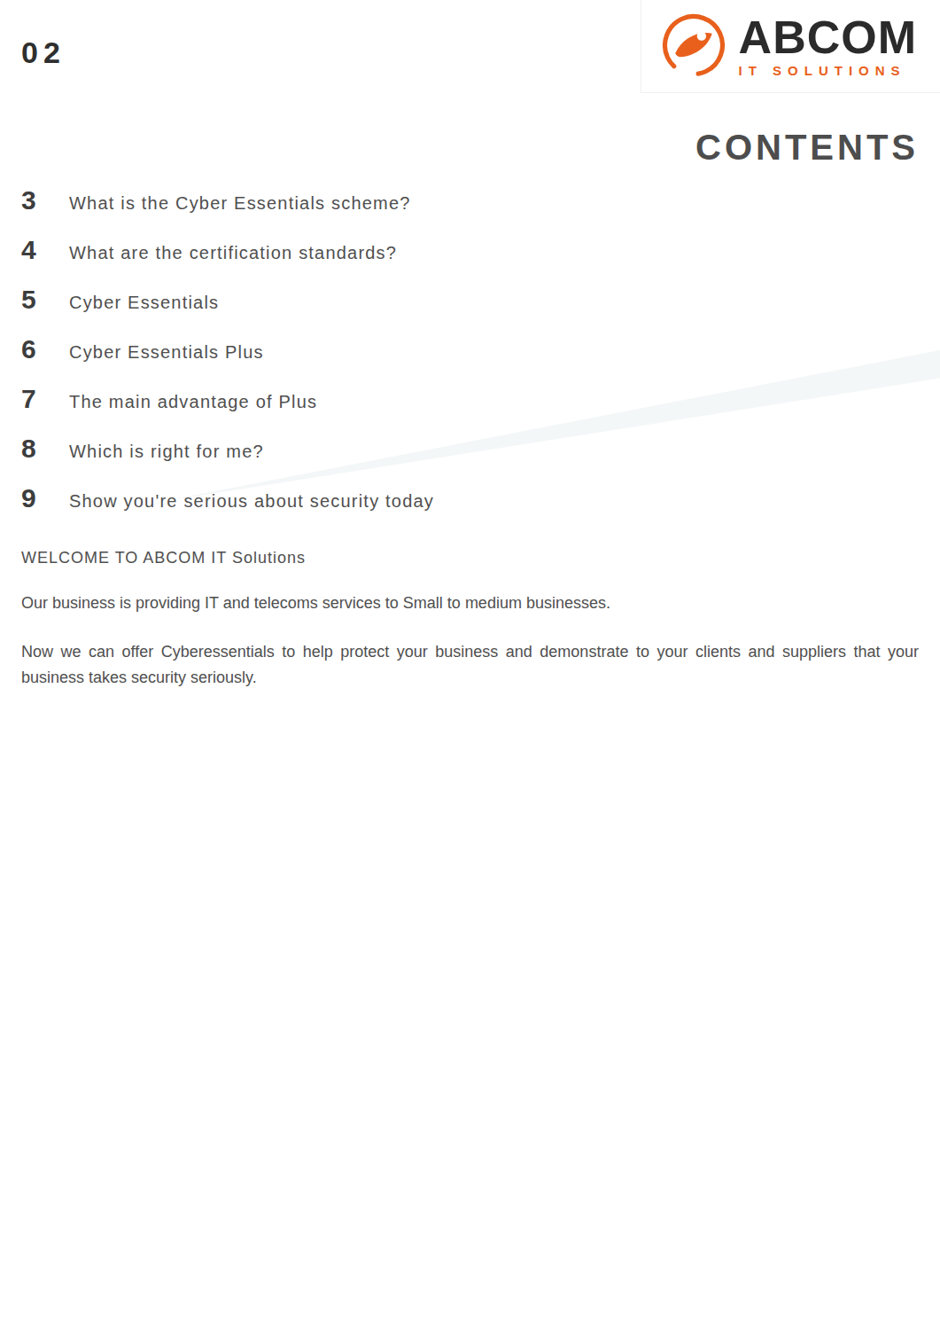02
ABCOM
IT SOLUTIONS
CONTENTS
3 What is the Cyber Essentials scheme?
4 What are the certification standards?
5 Cyber Essentials
6 Cyber Essentials Plus
7 The main advantage of Plus
8 Which is right for me?
9 Show you're serious about security today
3
4
5
6
7
WELCOME TO ABCOM IT Solutions
Our business is providing IT and telecoms services to Small to medium businesses.
Now we can offer Cyberessentials to help protect your business and demonstrate to your clients and suppliers that your business takes security seriously.